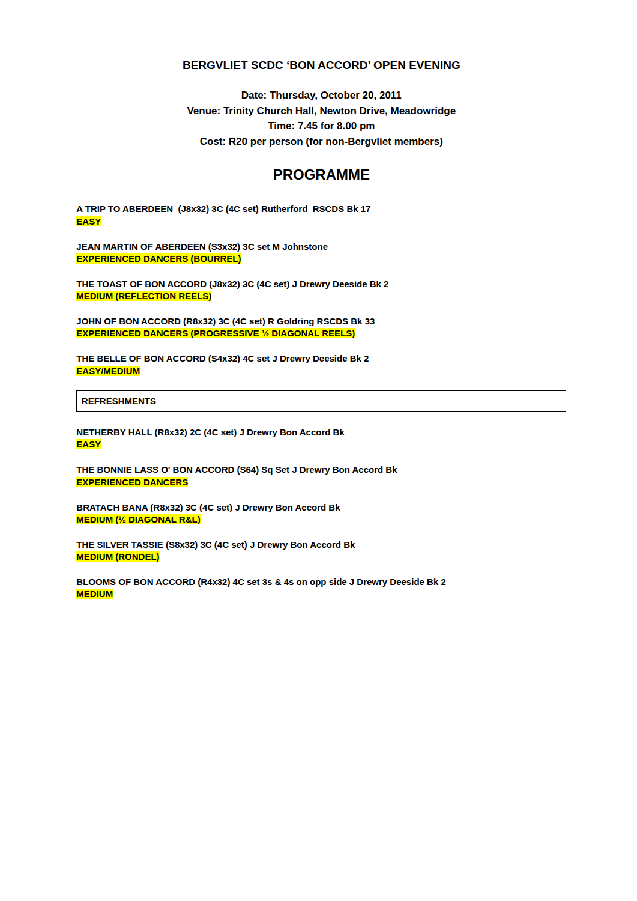BERGVLIET SCDC ‘BON ACCORD’ OPEN EVENING
Date: Thursday, October 20, 2011
Venue: Trinity Church Hall, Newton Drive, Meadowridge
Time: 7.45 for 8.00 pm
Cost: R20 per person (for non-Bergvliet members)
PROGRAMME
A TRIP TO ABERDEEN (J8x32) 3C (4C set) Rutherford RSCDS Bk 17
EASY
JEAN MARTIN OF ABERDEEN (S3x32) 3C set M Johnstone
EXPERIENCED DANCERS (BOURREL)
THE TOAST OF BON ACCORD (J8x32) 3C (4C set) J Drewry Deeside Bk 2
MEDIUM (REFLECTION REELS)
JOHN OF BON ACCORD (R8x32) 3C (4C set) R Goldring RSCDS Bk 33
EXPERIENCED DANCERS (PROGRESSIVE ½ DIAGONAL REELS)
THE BELLE OF BON ACCORD (S4x32) 4C set J Drewry Deeside Bk 2
EASY/MEDIUM
REFRESHMENTS
NETHERBY HALL (R8x32) 2C (4C set) J Drewry Bon Accord Bk
EASY
THE BONNIE LASS O' BON ACCORD (S64) Sq Set J Drewry Bon Accord Bk
EXPERIENCED DANCERS
BRATACH BANA (R8x32) 3C (4C set) J Drewry Bon Accord Bk
MEDIUM (½ DIAGONAL R&L)
THE SILVER TASSIE (S8x32) 3C (4C set) J Drewry Bon Accord Bk
MEDIUM (RONDEL)
BLOOMS OF BON ACCORD (R4x32) 4C set 3s & 4s on opp side J Drewry Deeside Bk 2
MEDIUM